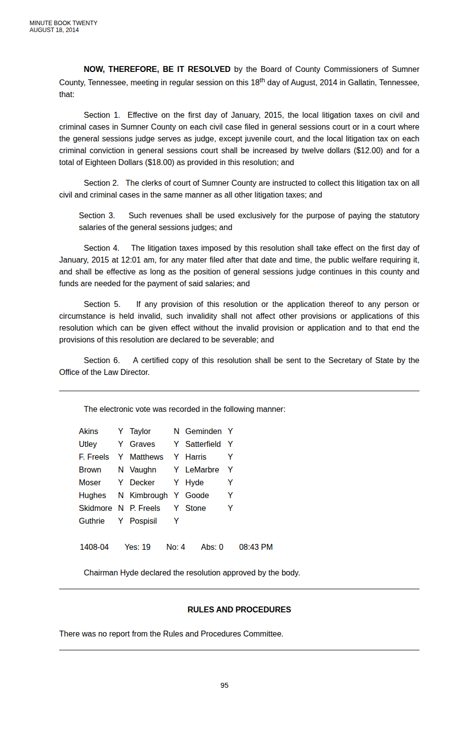MINUTE BOOK TWENTY
AUGUST 18, 2014
NOW, THEREFORE, BE IT RESOLVED by the Board of County Commissioners of Sumner County, Tennessee, meeting in regular session on this 18th day of August, 2014 in Gallatin, Tennessee, that:
Section 1. Effective on the first day of January, 2015, the local litigation taxes on civil and criminal cases in Sumner County on each civil case filed in general sessions court or in a court where the general sessions judge serves as judge, except juvenile court, and the local litigation tax on each criminal conviction in general sessions court shall be increased by twelve dollars ($12.00) and for a total of Eighteen Dollars ($18.00) as provided in this resolution; and
Section 2. The clerks of court of Sumner County are instructed to collect this litigation tax on all civil and criminal cases in the same manner as all other litigation taxes; and
Section 3. Such revenues shall be used exclusively for the purpose of paying the statutory salaries of the general sessions judges; and
Section 4. The litigation taxes imposed by this resolution shall take effect on the first day of January, 2015 at 12:01 am, for any mater filed after that date and time, the public welfare requiring it, and shall be effective as long as the position of general sessions judge continues in this county and funds are needed for the payment of said salaries; and
Section 5. If any provision of this resolution or the application thereof to any person or circumstance is held invalid, such invalidity shall not affect other provisions or applications of this resolution which can be given effect without the invalid provision or application and to that end the provisions of this resolution are declared to be severable; and
Section 6. A certified copy of this resolution shall be sent to the Secretary of State by the Office of the Law Director.
The electronic vote was recorded in the following manner:
| Akins | Y | Taylor | N | Geminden | Y |
| Utley | Y | Graves | Y | Satterfield | Y |
| F. Freels | Y | Matthews | Y | Harris | Y |
| Brown | N | Vaughn | Y | LeMarbre | Y |
| Moser | Y | Decker | Y | Hyde | Y |
| Hughes | N | Kimbrough | Y | Goode | Y |
| Skidmore | N | P. Freels | Y | Stone | Y |
| Guthrie | Y | Pospisil | Y | | |
| 1408-04 | Yes: 19 | No: 4 | Abs: 0 | 08:43 PM |
Chairman Hyde declared the resolution approved by the body.
RULES AND PROCEDURES
There was no report from the Rules and Procedures Committee.
95